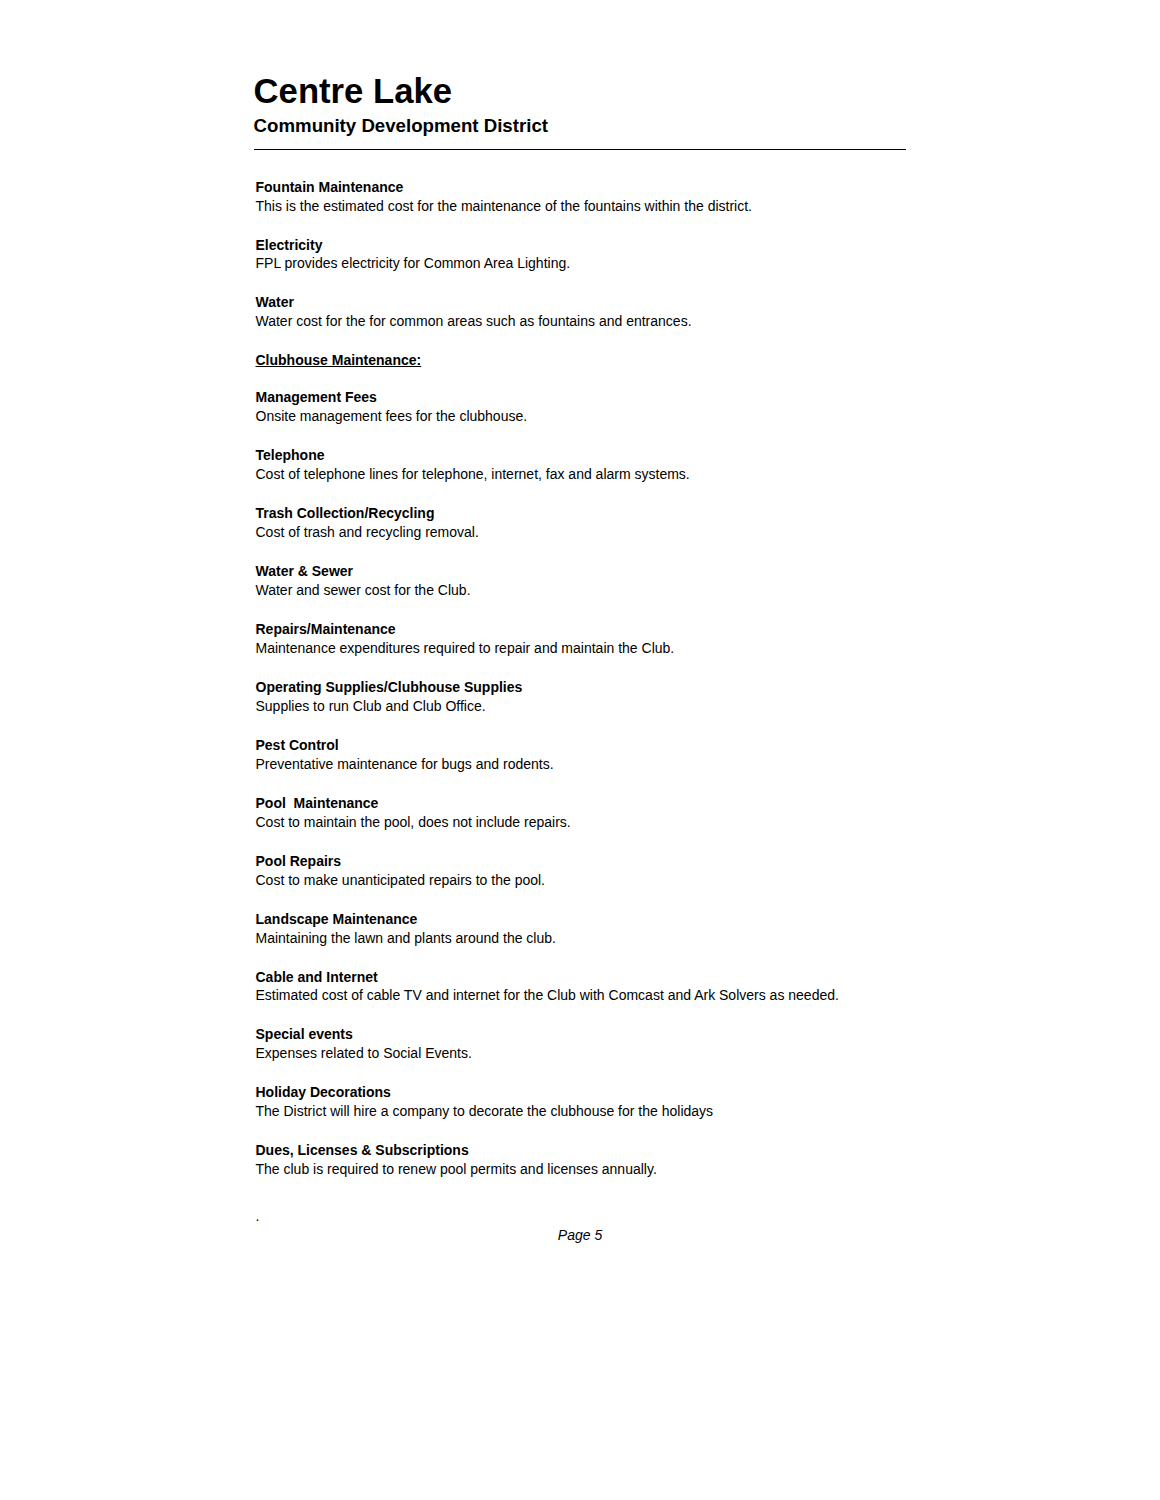Centre Lake
Community Development District
Fountain Maintenance
This is the estimated cost for the maintenance of the fountains within the district.
Electricity
FPL provides electricity for Common Area Lighting.
Water
Water cost for the for common areas such as fountains and entrances.
Clubhouse Maintenance:
Management Fees
Onsite management fees for the clubhouse.
Telephone
Cost of telephone lines for telephone, internet, fax and alarm systems.
Trash Collection/Recycling
Cost of trash and recycling removal.
Water & Sewer
Water and sewer cost for the Club.
Repairs/Maintenance
Maintenance expenditures required to repair and maintain the Club.
Operating Supplies/Clubhouse Supplies
Supplies to run Club and Club Office.
Pest Control
Preventative maintenance for bugs and rodents.
Pool Maintenance
Cost to maintain the pool, does not include repairs.
Pool Repairs
Cost to make unanticipated repairs to the pool.
Landscape Maintenance
Maintaining the lawn and plants around the club.
Cable and Internet
Estimated cost of cable TV and internet for the Club with Comcast and Ark Solvers as needed.
Special events
Expenses related to Social Events.
Holiday Decorations
The District will hire a company to decorate the clubhouse for the holidays
Dues, Licenses & Subscriptions
The club is required to renew pool permits and licenses annually.
.
Page 5